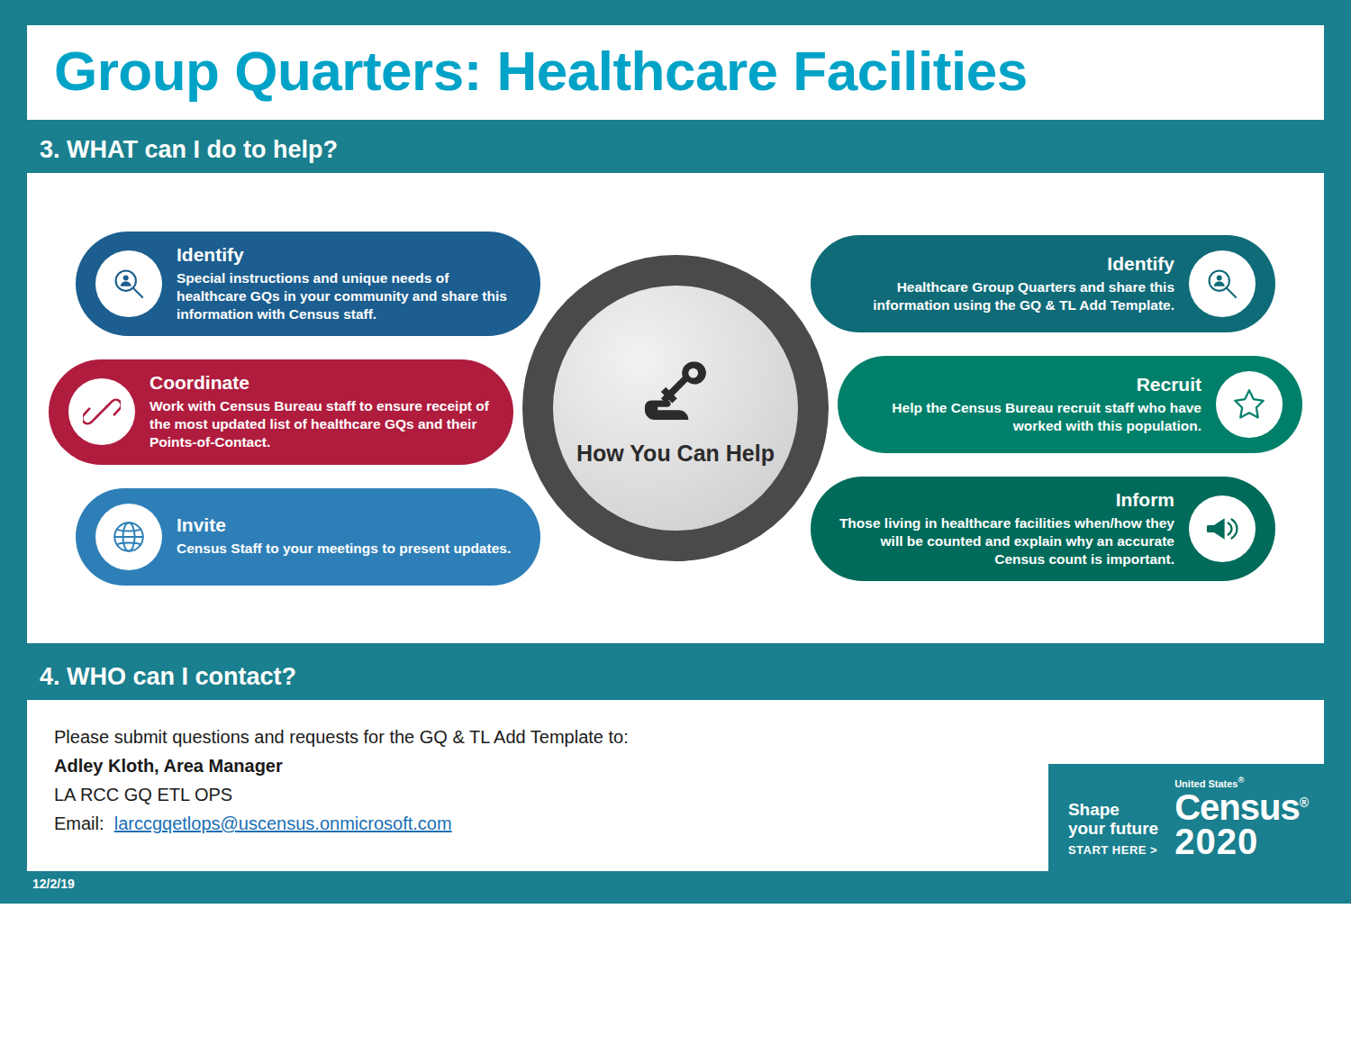Group Quarters: Healthcare Facilities
3. WHAT can I do to help?
Identify
Special instructions and unique needs of healthcare GQs in your community and share this information with Census staff.
Coordinate
Work with Census Bureau staff to ensure receipt of the most updated list of healthcare GQs and their Points-of-Contact.
Invite
Census Staff to your meetings to present updates.
How You Can Help
Identify
Healthcare Group Quarters and share this information using the GQ & TL Add Template.
Recruit
Help the Census Bureau recruit staff who have worked with this population.
Inform
Those living in healthcare facilities when/how they will be counted and explain why an accurate Census count is important.
4. WHO can I contact?
Please submit questions and requests for the GQ & TL Add Template to:
Adley Kloth, Area Manager
LA RCC GQ ETL OPS
Email: larccgqetlops@uscensus.onmicrosoft.com
Shape
your future
START HERE >
United States® Census® 2020
12/2/19